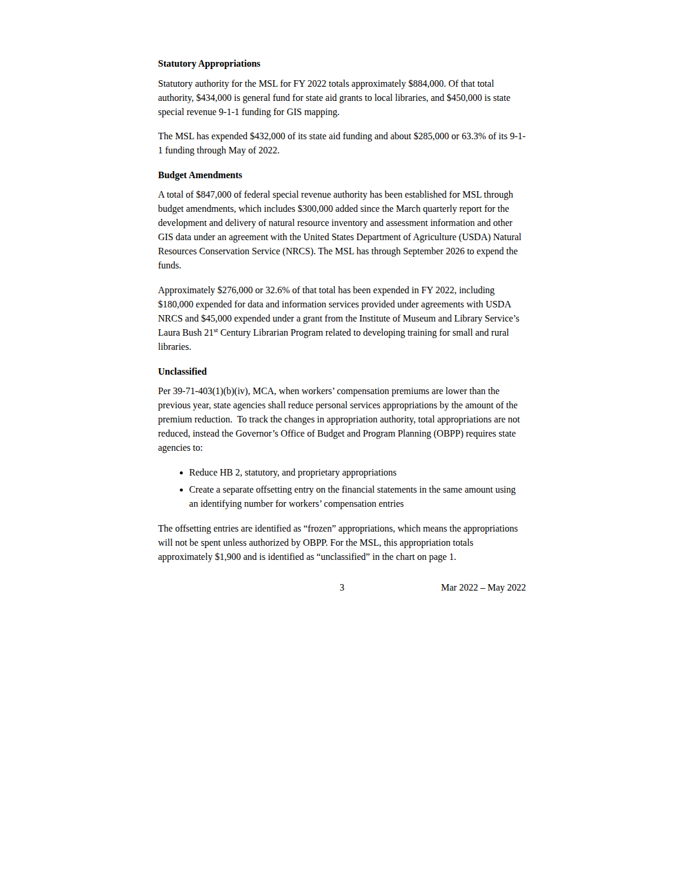Statutory Appropriations
Statutory authority for the MSL for FY 2022 totals approximately $884,000. Of that total authority, $434,000 is general fund for state aid grants to local libraries, and $450,000 is state special revenue 9-1-1 funding for GIS mapping.
The MSL has expended $432,000 of its state aid funding and about $285,000 or 63.3% of its 9-1-1 funding through May of 2022.
Budget Amendments
A total of $847,000 of federal special revenue authority has been established for MSL through budget amendments, which includes $300,000 added since the March quarterly report for the development and delivery of natural resource inventory and assessment information and other GIS data under an agreement with the United States Department of Agriculture (USDA) Natural Resources Conservation Service (NRCS). The MSL has through September 2026 to expend the funds.
Approximately $276,000 or 32.6% of that total has been expended in FY 2022, including $180,000 expended for data and information services provided under agreements with USDA NRCS and $45,000 expended under a grant from the Institute of Museum and Library Service’s Laura Bush 21st Century Librarian Program related to developing training for small and rural libraries.
Unclassified
Per 39-71-403(1)(b)(iv), MCA, when workers’ compensation premiums are lower than the previous year, state agencies shall reduce personal services appropriations by the amount of the premium reduction. To track the changes in appropriation authority, total appropriations are not reduced, instead the Governor’s Office of Budget and Program Planning (OBPP) requires state agencies to:
Reduce HB 2, statutory, and proprietary appropriations
Create a separate offsetting entry on the financial statements in the same amount using an identifying number for workers’ compensation entries
The offsetting entries are identified as “frozen” appropriations, which means the appropriations will not be spent unless authorized by OBPP. For the MSL, this appropriation totals approximately $1,900 and is identified as “unclassified” in the chart on page 1.
| | 3 | Mar 2022 – May 2022 |